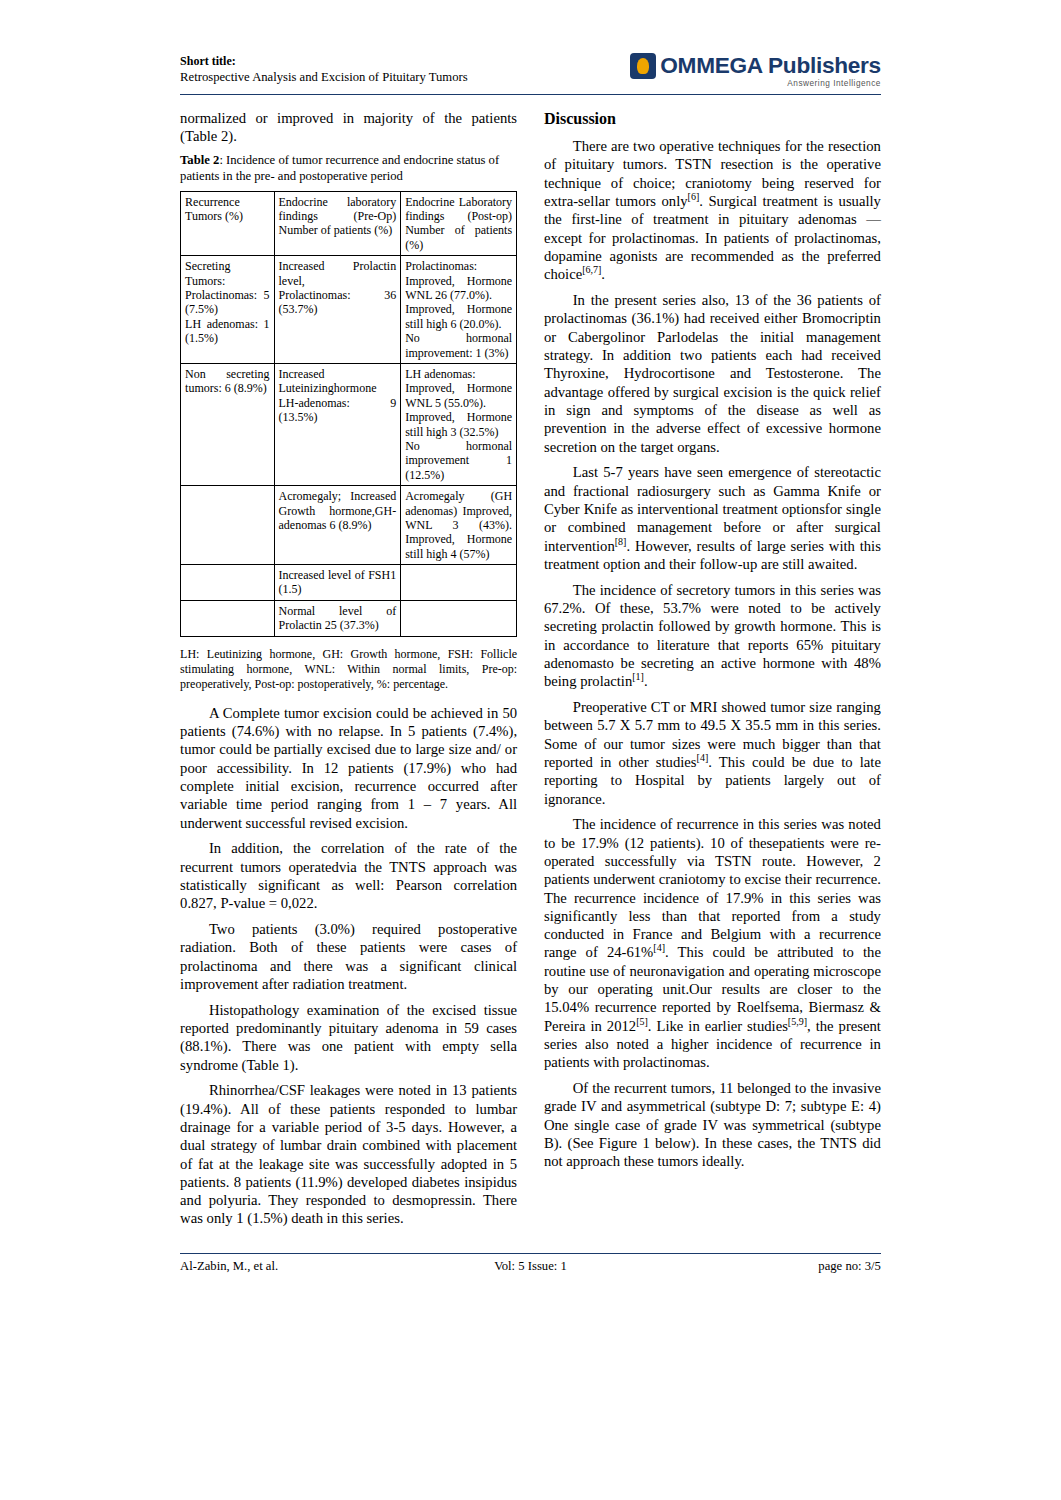Short title:
Retrospective Analysis and Excision of Pituitary Tumors
OMMEGA Publishers
Answering Intelligence
normalized or improved in majority of the patients (Table 2).
Table 2: Incidence of tumor recurrence and endocrine status of patients in the pre- and postoperative period
| Recurrence Tumors (%) | Endocrine laboratory findings (Pre-Op) Number of patients (%) | Endocrine Laboratory findings (Post-op) Number of patients (%) |
| Secreting Tumors: Prolactinomas: 5 (7.5%) LH adenomas: 1 (1.5%) | Increased Prolactin level, Prolactinomas: 36 (53.7%) | Prolactinomas: Improved, Hormone WNL 26 (77.0%). Improved, Hormone still high 6 (20.0%). No hormonal improvement: 1 (3%) |
| Non secreting tumors: 6 (8.9%) | Increased Luteinizinghormone LH-adenomas: 9 (13.5%) | LH adenomas: Improved, Hormone WNL 5 (55.0%). Improved, Hormone still high 3 (32.5%) No hormonal improvement 1 (12.5%) |
| | Acromegaly; Increased Growth hormone,GH-adenomas 6 (8.9%) | Acromegaly (GH adenomas) Improved, WNL 3 (43%). Improved, Hormone still high 4 (57%) |
| | Increased level of FSH1 (1.5) | |
| | Normal level of Prolactin 25 (37.3%) | |
LH: Leutinizing hormone, GH: Growth hormone, FSH: Follicle stimulating hormone, WNL: Within normal limits, Pre-op: preoperatively, Post-op: postoperatively, %: percentage.
A Complete tumor excision could be achieved in 50 patients (74.6%) with no relapse. In 5 patients (7.4%), tumor could be partially excised due to large size and/ or poor accessibility. In 12 patients (17.9%) who had complete initial excision, recurrence occurred after variable time period ranging from 1 – 7 years. All underwent successful revised excision.
In addition, the correlation of the rate of the recurrent tumors operatedvia the TNTS approach was statistically significant as well: Pearson correlation 0.827, P-value = 0,022.
Two patients (3.0%) required postoperative radiation. Both of these patients were cases of prolactinoma and there was a significant clinical improvement after radiation treatment.
Histopathology examination of the excised tissue reported predominantly pituitary adenoma in 59 cases (88.1%). There was one patient with empty sella syndrome (Table 1).
Rhinorrhea/CSF leakages were noted in 13 patients (19.4%). All of these patients responded to lumbar drainage for a variable period of 3-5 days. However, a dual strategy of lumbar drain combined with placement of fat at the leakage site was successfully adopted in 5 patients. 8 patients (11.9%) developed diabetes insipidus and polyuria. They responded to desmopressin. There was only 1 (1.5%) death in this series.
Discussion
There are two operative techniques for the resection of pituitary tumors. TSTN resection is the operative technique of choice; craniotomy being reserved for extra-sellar tumors only[6]. Surgical treatment is usually the first-line of treatment in pituitary adenomas — except for prolactinomas. In patients of prolactinomas, dopamine agonists are recommended as the preferred choice[6,7].
In the present series also, 13 of the 36 patients of prolactinomas (36.1%) had received either Bromocriptin or Cabergolinor Parlodelas the initial management strategy. In addition two patients each had received Thyroxine, Hydrocortisone and Testosterone. The advantage offered by surgical excision is the quick relief in sign and symptoms of the disease as well as prevention in the adverse effect of excessive hormone secretion on the target organs.
Last 5-7 years have seen emergence of stereotactic and fractional radiosurgery such as Gamma Knife or Cyber Knife as interventional treatment optionsfor single or combined management before or after surgical intervention[8]. However, results of large series with this treatment option and their follow-up are still awaited.
The incidence of secretory tumors in this series was 67.2%. Of these, 53.7% were noted to be actively secreting prolactin followed by growth hormone. This is in accordance to literature that reports 65% pituitary adenomasto be secreting an active hormone with 48% being prolactin[1].
Preoperative CT or MRI showed tumor size ranging between 5.7 X 5.7 mm to 49.5 X 35.5 mm in this series. Some of our tumor sizes were much bigger than that reported in other studies[4]. This could be due to late reporting to Hospital by patients largely out of ignorance.
The incidence of recurrence in this series was noted to be 17.9% (12 patients). 10 of thesepatients were re-operated successfully via TSTN route. However, 2 patients underwent craniotomy to excise their recurrence. The recurrence incidence of 17.9% in this series was significantly less than that reported from a study conducted in France and Belgium with a recurrence range of 24-61%[4]. This could be attributed to the routine use of neuronavigation and operating microscope by our operating unit.Our results are closer to the 15.04% recurrence reported by Roelfsema, Biermasz & Pereira in 2012[5]. Like in earlier studies[5,9], the present series also noted a higher incidence of recurrence in patients with prolactinomas.
Of the recurrent tumors, 11 belonged to the invasive grade IV and asymmetrical (subtype D: 7; subtype E: 4) One single case of grade IV was symmetrical (subtype B). (See Figure 1 below). In these cases, the TNTS did not approach these tumors ideally.
Al-Zabin, M., et al.
Vol: 5 Issue: 1
page no: 3/5